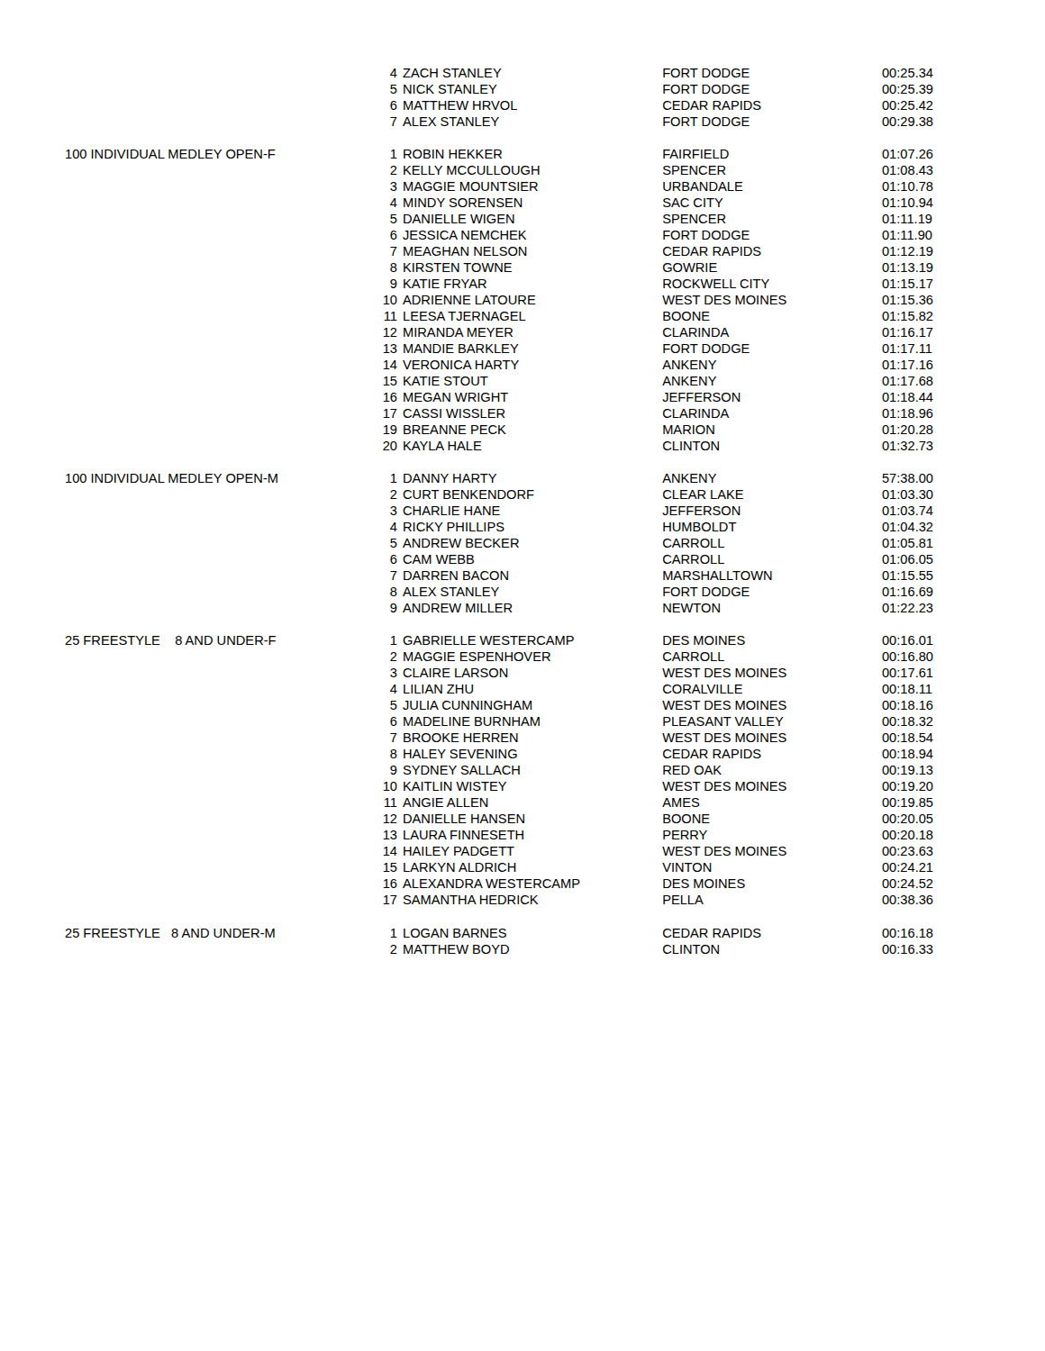| | 4 | ZACH STANLEY | FORT DODGE | 00:25.34 |
| | 5 | NICK STANLEY | FORT DODGE | 00:25.39 |
| | 6 | MATTHEW HRVOL | CEDAR RAPIDS | 00:25.42 |
| | 7 | ALEX STANLEY | FORT DODGE | 00:29.38 |
| 100 INDIVIDUAL MEDLEY OPEN-F | 1 | ROBIN HEKKER | FAIRFIELD | 01:07.26 |
| | 2 | KELLY MCCULLOUGH | SPENCER | 01:08.43 |
| | 3 | MAGGIE MOUNTSIER | URBANDALE | 01:10.78 |
| | 4 | MINDY SORENSEN | SAC CITY | 01:10.94 |
| | 5 | DANIELLE WIGEN | SPENCER | 01:11.19 |
| | 6 | JESSICA NEMCHEK | FORT DODGE | 01:11.90 |
| | 7 | MEAGHAN NELSON | CEDAR RAPIDS | 01:12.19 |
| | 8 | KIRSTEN TOWNE | GOWRIE | 01:13.19 |
| | 9 | KATIE FRYAR | ROCKWELL CITY | 01:15.17 |
| | 10 | ADRIENNE LATOURE | WEST DES MOINES | 01:15.36 |
| | 11 | LEESA TJERNAGEL | BOONE | 01:15.82 |
| | 12 | MIRANDA MEYER | CLARINDA | 01:16.17 |
| | 13 | MANDIE BARKLEY | FORT DODGE | 01:17.11 |
| | 14 | VERONICA HARTY | ANKENY | 01:17.16 |
| | 15 | KATIE STOUT | ANKENY | 01:17.68 |
| | 16 | MEGAN WRIGHT | JEFFERSON | 01:18.44 |
| | 17 | CASSI WISSLER | CLARINDA | 01:18.96 |
| | 19 | BREANNE PECK | MARION | 01:20.28 |
| | 20 | KAYLA HALE | CLINTON | 01:32.73 |
| 100 INDIVIDUAL MEDLEY OPEN-M | 1 | DANNY HARTY | ANKENY | 57:38.00 |
| | 2 | CURT BENKENDORF | CLEAR LAKE | 01:03.30 |
| | 3 | CHARLIE HANE | JEFFERSON | 01:03.74 |
| | 4 | RICKY PHILLIPS | HUMBOLDT | 01:04.32 |
| | 5 | ANDREW BECKER | CARROLL | 01:05.81 |
| | 6 | CAM WEBB | CARROLL | 01:06.05 |
| | 7 | DARREN BACON | MARSHALLTOWN | 01:15.55 |
| | 8 | ALEX STANLEY | FORT DODGE | 01:16.69 |
| | 9 | ANDREW MILLER | NEWTON | 01:22.23 |
| 25 FREESTYLE 8 AND UNDER-F | 1 | GABRIELLE WESTERCAMP | DES MOINES | 00:16.01 |
| | 2 | MAGGIE ESPENHOVER | CARROLL | 00:16.80 |
| | 3 | CLAIRE LARSON | WEST DES MOINES | 00:17.61 |
| | 4 | LILIAN ZHU | CORALVILLE | 00:18.11 |
| | 5 | JULIA CUNNINGHAM | WEST DES MOINES | 00:18.16 |
| | 6 | MADELINE BURNHAM | PLEASANT VALLEY | 00:18.32 |
| | 7 | BROOKE HERREN | WEST DES MOINES | 00:18.54 |
| | 8 | HALEY SEVENING | CEDAR RAPIDS | 00:18.94 |
| | 9 | SYDNEY SALLACH | RED OAK | 00:19.13 |
| | 10 | KAITLIN WISTEY | WEST DES MOINES | 00:19.20 |
| | 11 | ANGIE ALLEN | AMES | 00:19.85 |
| | 12 | DANIELLE HANSEN | BOONE | 00:20.05 |
| | 13 | LAURA FINNESETH | PERRY | 00:20.18 |
| | 14 | HAILEY PADGETT | WEST DES MOINES | 00:23.63 |
| | 15 | LARKYN ALDRICH | VINTON | 00:24.21 |
| | 16 | ALEXANDRA WESTERCAMP | DES MOINES | 00:24.52 |
| | 17 | SAMANTHA HEDRICK | PELLA | 00:38.36 |
| 25 FREESTYLE 8 AND UNDER-M | 1 | LOGAN BARNES | CEDAR RAPIDS | 00:16.18 |
| | 2 | MATTHEW BOYD | CLINTON | 00:16.33 |